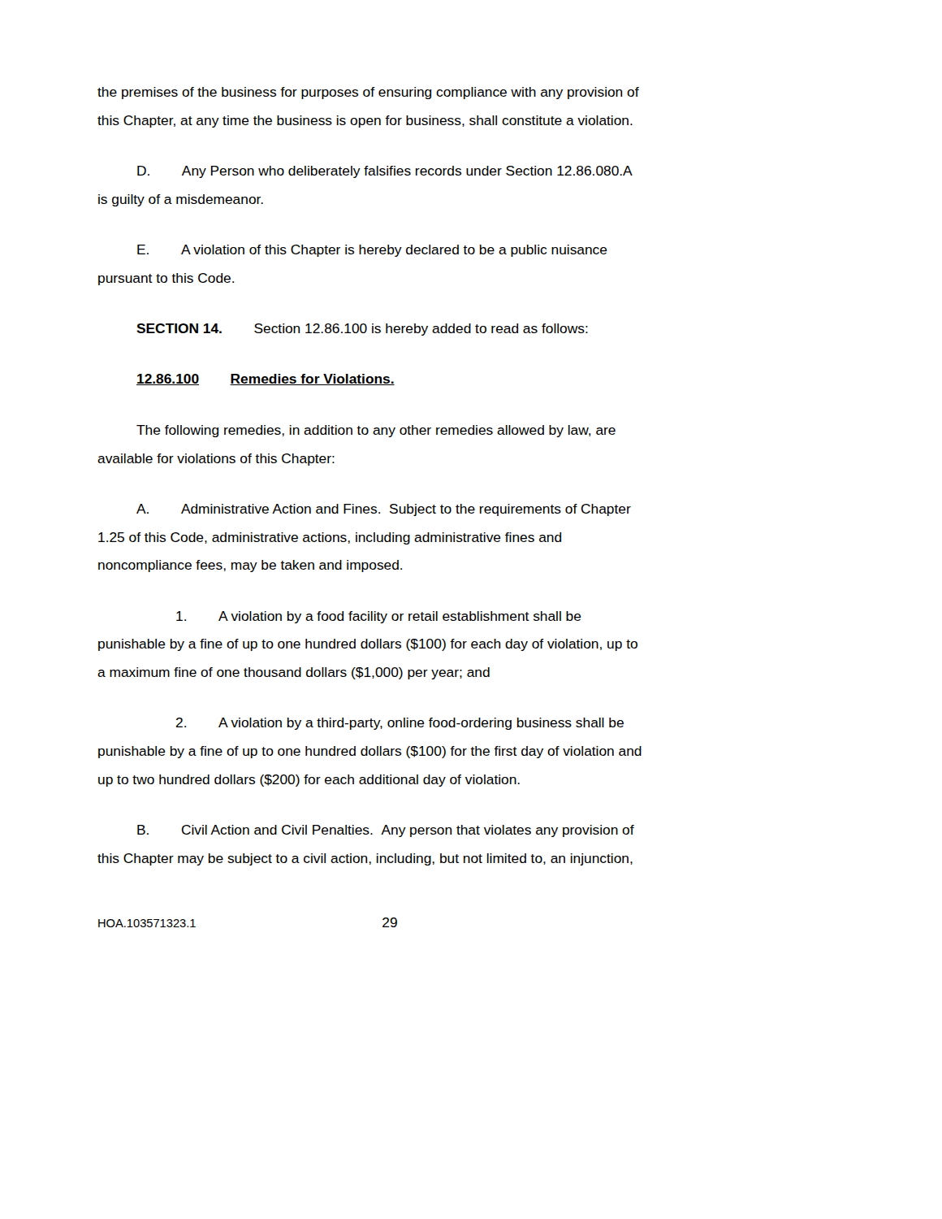the premises of the business for purposes of ensuring compliance with any provision of this Chapter, at any time the business is open for business, shall constitute a violation.
D. Any Person who deliberately falsifies records under Section 12.86.080.A is guilty of a misdemeanor.
E. A violation of this Chapter is hereby declared to be a public nuisance pursuant to this Code.
SECTION 14. Section 12.86.100 is hereby added to read as follows:
12.86.100 Remedies for Violations.
The following remedies, in addition to any other remedies allowed by law, are available for violations of this Chapter:
A. Administrative Action and Fines. Subject to the requirements of Chapter 1.25 of this Code, administrative actions, including administrative fines and noncompliance fees, may be taken and imposed.
1. A violation by a food facility or retail establishment shall be punishable by a fine of up to one hundred dollars ($100) for each day of violation, up to a maximum fine of one thousand dollars ($1,000) per year; and
2. A violation by a third-party, online food-ordering business shall be punishable by a fine of up to one hundred dollars ($100) for the first day of violation and up to two hundred dollars ($200) for each additional day of violation.
B. Civil Action and Civil Penalties. Any person that violates any provision of this Chapter may be subject to a civil action, including, but not limited to, an injunction,
HOA.103571323.1 29